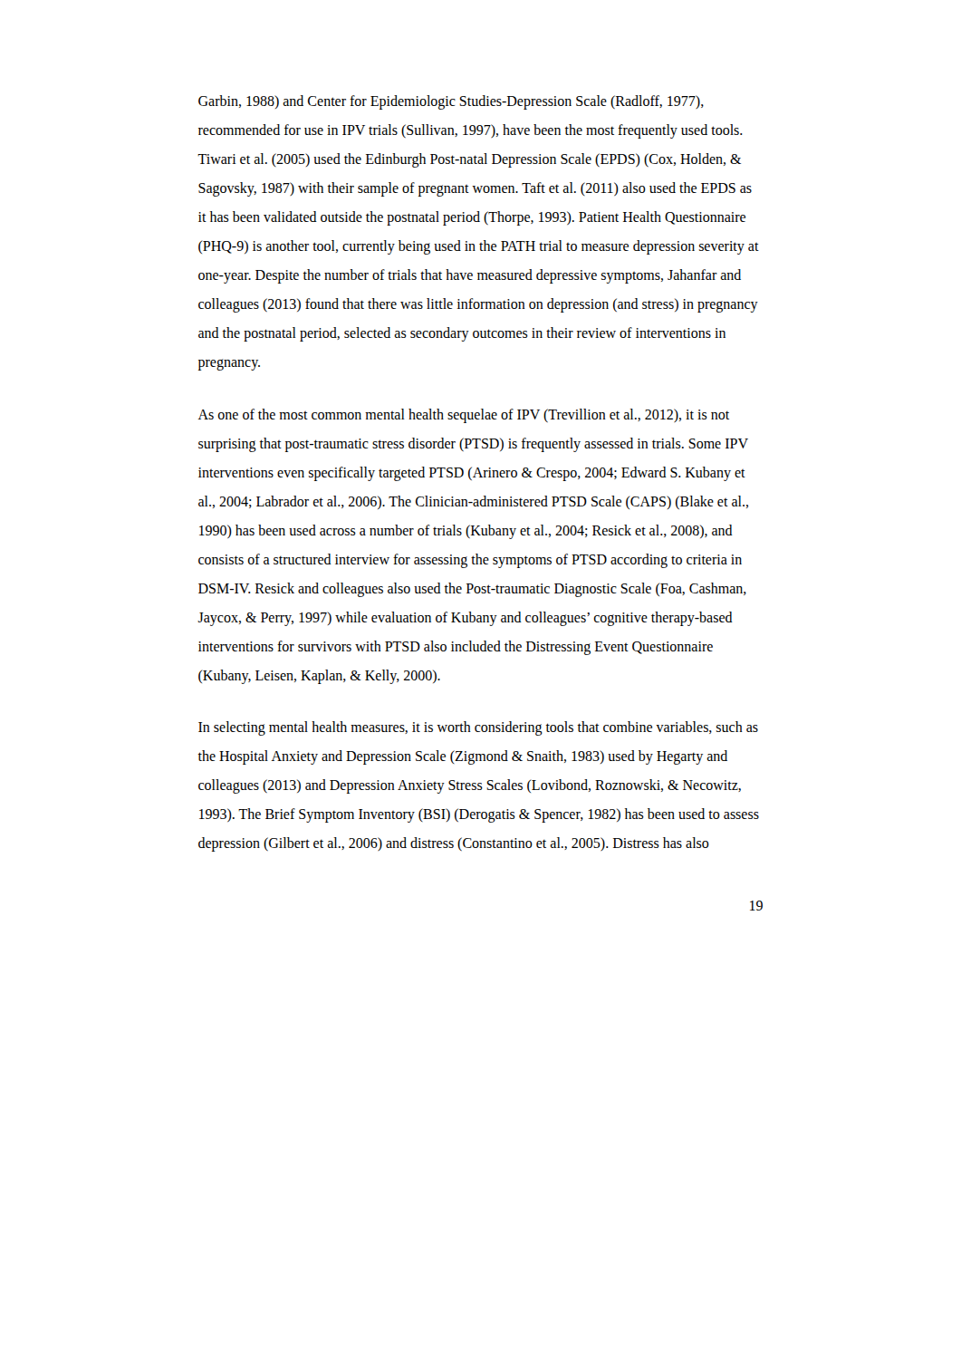Garbin, 1988) and Center for Epidemiologic Studies-Depression Scale (Radloff, 1977), recommended for use in IPV trials (Sullivan, 1997), have been the most frequently used tools. Tiwari et al. (2005) used the Edinburgh Post-natal Depression Scale (EPDS) (Cox, Holden, & Sagovsky, 1987) with their sample of pregnant women. Taft et al. (2011) also used the EPDS as it has been validated outside the postnatal period (Thorpe, 1993). Patient Health Questionnaire (PHQ-9) is another tool, currently being used in the PATH trial to measure depression severity at one-year. Despite the number of trials that have measured depressive symptoms, Jahanfar and colleagues (2013) found that there was little information on depression (and stress) in pregnancy and the postnatal period, selected as secondary outcomes in their review of interventions in pregnancy.
As one of the most common mental health sequelae of IPV (Trevillion et al., 2012), it is not surprising that post-traumatic stress disorder (PTSD) is frequently assessed in trials. Some IPV interventions even specifically targeted PTSD (Arinero & Crespo, 2004; Edward S. Kubany et al., 2004; Labrador et al., 2006). The Clinician-administered PTSD Scale (CAPS) (Blake et al., 1990) has been used across a number of trials (Kubany et al., 2004; Resick et al., 2008), and consists of a structured interview for assessing the symptoms of PTSD according to criteria in DSM-IV. Resick and colleagues also used the Post-traumatic Diagnostic Scale (Foa, Cashman, Jaycox, & Perry, 1997) while evaluation of Kubany and colleagues’ cognitive therapy-based interventions for survivors with PTSD also included the Distressing Event Questionnaire (Kubany, Leisen, Kaplan, & Kelly, 2000).
In selecting mental health measures, it is worth considering tools that combine variables, such as the Hospital Anxiety and Depression Scale (Zigmond & Snaith, 1983) used by Hegarty and colleagues (2013) and Depression Anxiety Stress Scales (Lovibond, Roznowski, & Necowitz, 1993). The Brief Symptom Inventory (BSI) (Derogatis & Spencer, 1982) has been used to assess depression (Gilbert et al., 2006) and distress (Constantino et al., 2005). Distress has also
19